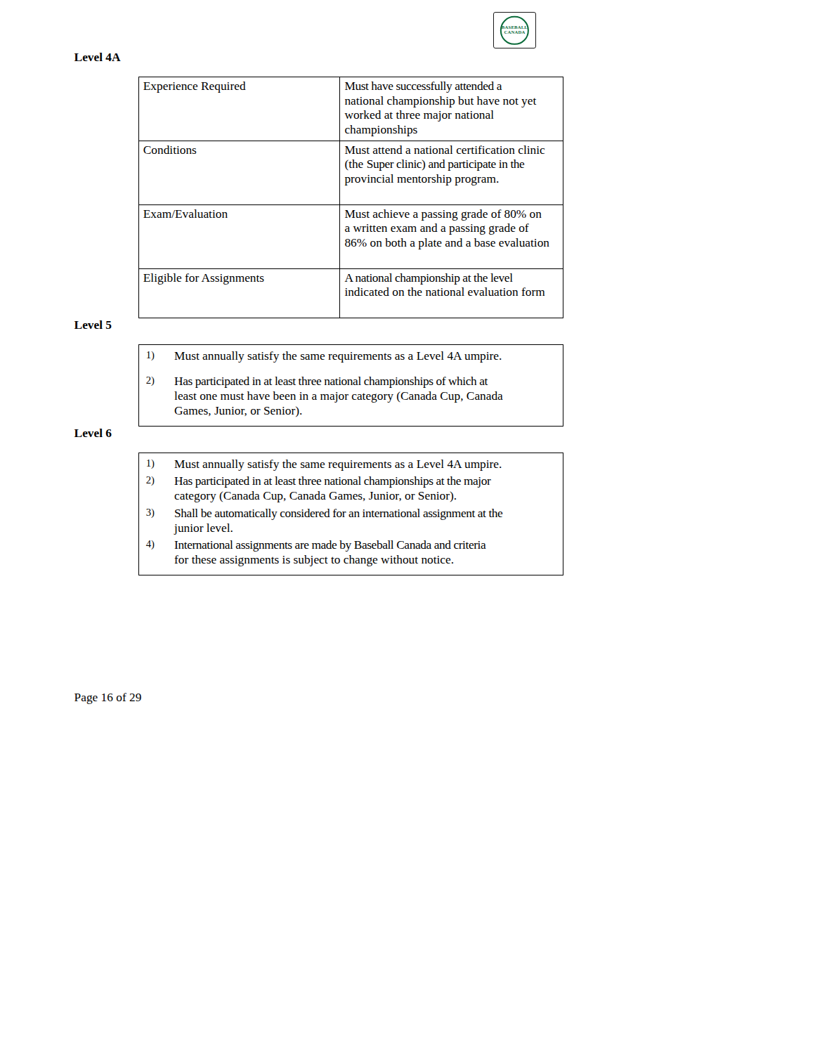BASEBALL
CANADA
Level 4A
| Experience Required | Must have successfully attended a national championship but have not yet worked at three major national championships |
| Conditions | Must attend a national certification clinic (the Super clinic) and participate in the provincial mentorship program. |
| Exam/Evaluation | Must achieve a passing grade of 80% on a written exam and a passing grade of 86% on both a plate and a base evaluation |
| Eligible for Assignments | A national championship at the level indicated on the national evaluation form |
Level 5
1) Must annually satisfy the same requirements as a Level 4A umpire.
2) Has participated in at least three national championships of which at
least one must have been in a major category (Canada Cup, Canada
Games, Junior, or Senior).
Level 6
1) Must annually satisfy the same requirements as a Level 4A umpire.
2) Has participated in at least three national championships at the major
category (Canada Cup, Canada Games, Junior, or Senior).
3) Shall be automatically considered for an international assignment at the
junior level.
4) International assignments are made by Baseball Canada and criteria
for these assignments is subject to change without notice.
Page 16 of 29